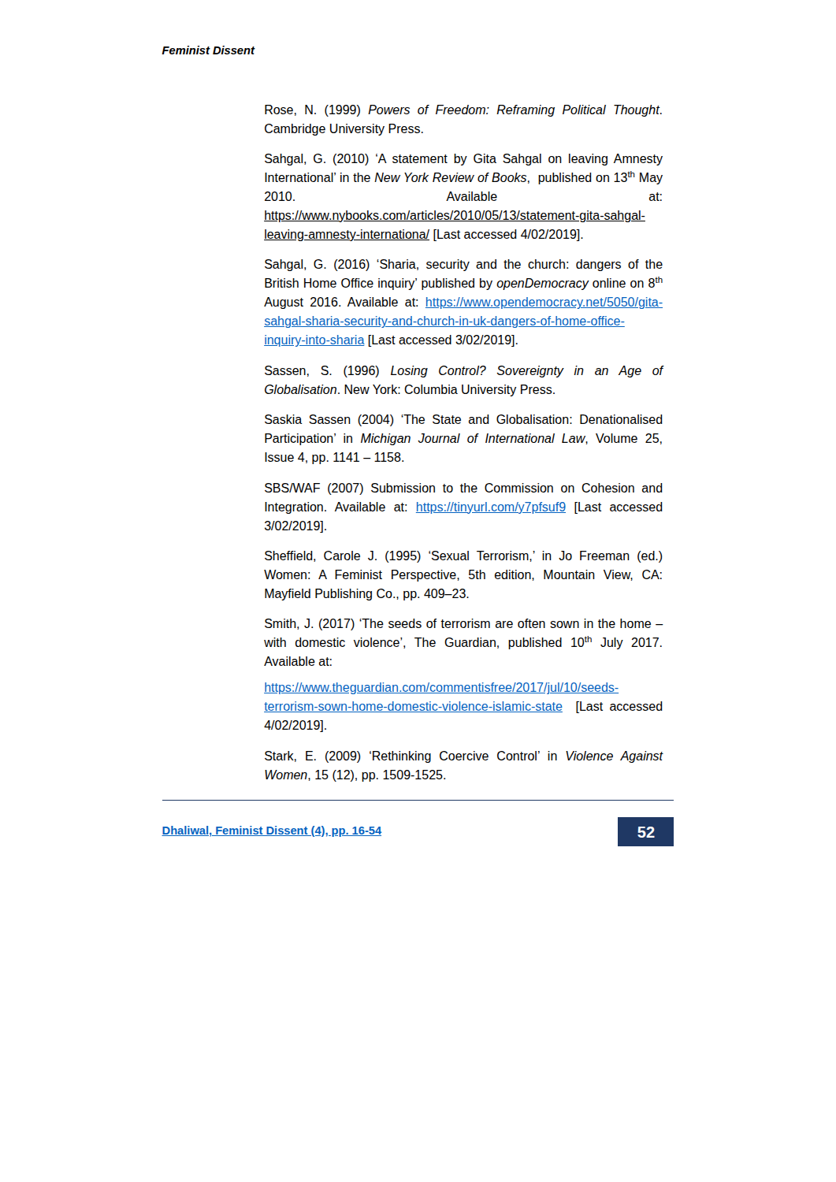Feminist Dissent
Rose, N. (1999) Powers of Freedom: Reframing Political Thought. Cambridge University Press.
Sahgal, G. (2010) ‘A statement by Gita Sahgal on leaving Amnesty International’ in the New York Review of Books, published on 13th May 2010. Available at: https://www.nybooks.com/articles/2010/05/13/statement-gita-sahgal-leaving-amnesty-internationa/ [Last accessed 4/02/2019].
Sahgal, G. (2016) ‘Sharia, security and the church: dangers of the British Home Office inquiry’ published by openDemocracy online on 8th August 2016. Available at: https://www.opendemocracy.net/5050/gita-sahgal-sharia-security-and-church-in-uk-dangers-of-home-office-inquiry-into-sharia [Last accessed 3/02/2019].
Sassen, S. (1996) Losing Control? Sovereignty in an Age of Globalisation. New York: Columbia University Press.
Saskia Sassen (2004) ‘The State and Globalisation: Denationalised Participation’ in Michigan Journal of International Law, Volume 25, Issue 4, pp. 1141 – 1158.
SBS/WAF (2007) Submission to the Commission on Cohesion and Integration. Available at: https://tinyurl.com/y7pfsuf9 [Last accessed 3/02/2019].
Sheffield, Carole J. (1995) ‘Sexual Terrorism,’ in Jo Freeman (ed.) Women: A Feminist Perspective, 5th edition, Mountain View, CA: Mayfield Publishing Co., pp. 409–23.
Smith, J. (2017) ‘The seeds of terrorism are often sown in the home – with domestic violence’, The Guardian, published 10th July 2017. Available at:
https://www.theguardian.com/commentisfree/2017/jul/10/seeds-terrorism-sown-home-domestic-violence-islamic-state [Last accessed 4/02/2019].
Stark, E. (2009) ‘Rethinking Coercive Control’ in Violence Against Women, 15 (12), pp. 1509-1525.
Dhaliwal, Feminist Dissent (4), pp. 16-54
52